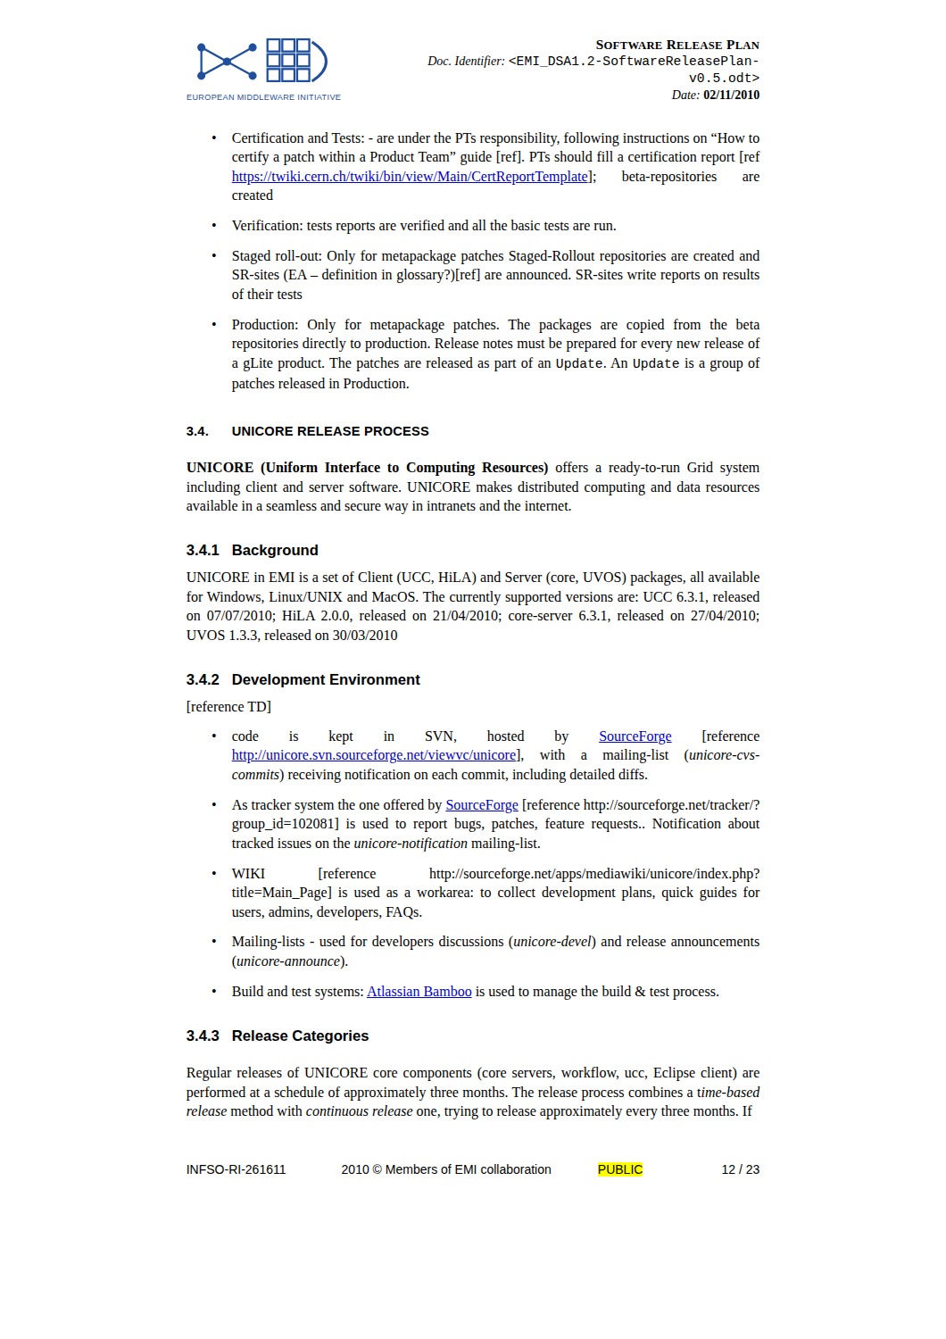EUROPEAN MIDDLEWARE INITIATIVE
SOFTWARE RELEASE PLAN
Doc. Identifier: <EMI_DSA1.2-SoftwareReleasePlan-v0.5.odt>
Date: 02/11/2010
Certification and Tests: - are under the PTs responsibility, following instructions on “How to certify a patch within a Product Team” guide [ref]. PTs should fill a certification report [ref https://twiki.cern.ch/twiki/bin/view/Main/CertReportTemplate]; beta-repositories are created
Verification: tests reports are verified and all the basic tests are run.
Staged roll-out: Only for metapackage patches Staged-Rollout repositories are created and SR-sites (EA – definition in glossary?)[ref] are announced. SR-sites write reports on results of their tests
Production: Only for metapackage patches. The packages are copied from the beta repositories directly to production. Release notes must be prepared for every new release of a gLite product. The patches are released as part of an Update. An Update is a group of patches released in Production.
3.4. UNICORE RELEASE PROCESS
UNICORE (Uniform Interface to Computing Resources) offers a ready-to-run Grid system including client and server software. UNICORE makes distributed computing and data resources available in a seamless and secure way in intranets and the internet.
3.4.1 Background
UNICORE in EMI is a set of Client (UCC, HiLA) and Server (core, UVOS) packages, all available for Windows, Linux/UNIX and MacOS. The currently supported versions are: UCC 6.3.1, released on 07/07/2010; HiLA 2.0.0, released on 21/04/2010; core-server 6.3.1, released on 27/04/2010; UVOS 1.3.3, released on 30/03/2010
3.4.2 Development Environment
[reference TD]
code is kept in SVN, hosted by SourceForge [reference http://unicore.svn.sourceforge.net/viewvc/unicore], with a mailing-list (unicore-cvs-commits) receiving notification on each commit, including detailed diffs.
As tracker system the one offered by SourceForge [reference http://sourceforge.net/tracker/?group_id=102081] is used to report bugs, patches, feature requests.. Notification about tracked issues on the unicore-notification mailing-list.
WIKI [reference http://sourceforge.net/apps/mediawiki/unicore/index.php?title=Main_Page] is used as a workarea: to collect development plans, quick guides for users, admins, developers, FAQs.
Mailing-lists - used for developers discussions (unicore-devel) and release announcements (unicore-announce).
Build and test systems: Atlassian Bamboo is used to manage the build & test process.
3.4.3 Release Categories
Regular releases of UNICORE core components (core servers, workflow, ucc, Eclipse client) are performed at a schedule of approximately three months. The release process combines a time-based release method with continuous release one, trying to release approximately every three months. If
INFSO-RI-261611
2010 © Members of EMI collaboration
PUBLIC
12 / 23